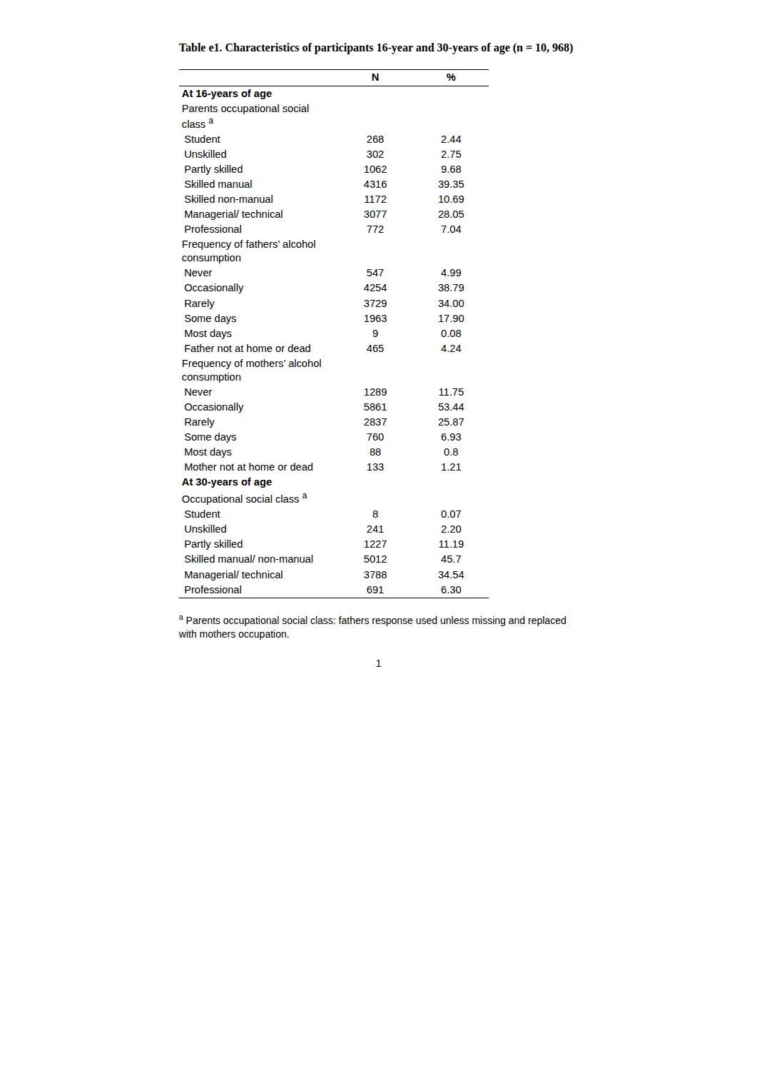Table e1. Characteristics of participants 16-year and 30-years of age (n = 10, 968)
| | N | % |
| --- | --- | --- |
| At 16-years of age | | |
| Parents occupational social class a | | |
| Student | 268 | 2.44 |
| Unskilled | 302 | 2.75 |
| Partly skilled | 1062 | 9.68 |
| Skilled manual | 4316 | 39.35 |
| Skilled non-manual | 1172 | 10.69 |
| Managerial/ technical | 3077 | 28.05 |
| Professional | 772 | 7.04 |
| Frequency of fathers’ alcohol consumption | | |
| Never | 547 | 4.99 |
| Occasionally | 4254 | 38.79 |
| Rarely | 3729 | 34.00 |
| Some days | 1963 | 17.90 |
| Most days | 9 | 0.08 |
| Father not at home or dead | 465 | 4.24 |
| Frequency of mothers’ alcohol consumption | | |
| Never | 1289 | 11.75 |
| Occasionally | 5861 | 53.44 |
| Rarely | 2837 | 25.87 |
| Some days | 760 | 6.93 |
| Most days | 88 | 0.8 |
| Mother not at home or dead | 133 | 1.21 |
| At 30-years of age | | |
| Occupational social class a | | |
| Student | 8 | 0.07 |
| Unskilled | 241 | 2.20 |
| Partly skilled | 1227 | 11.19 |
| Skilled manual/ non-manual | 5012 | 45.7 |
| Managerial/ technical | 3788 | 34.54 |
| Professional | 691 | 6.30 |
a Parents occupational social class: fathers response used unless missing and replaced with mothers occupation.
1